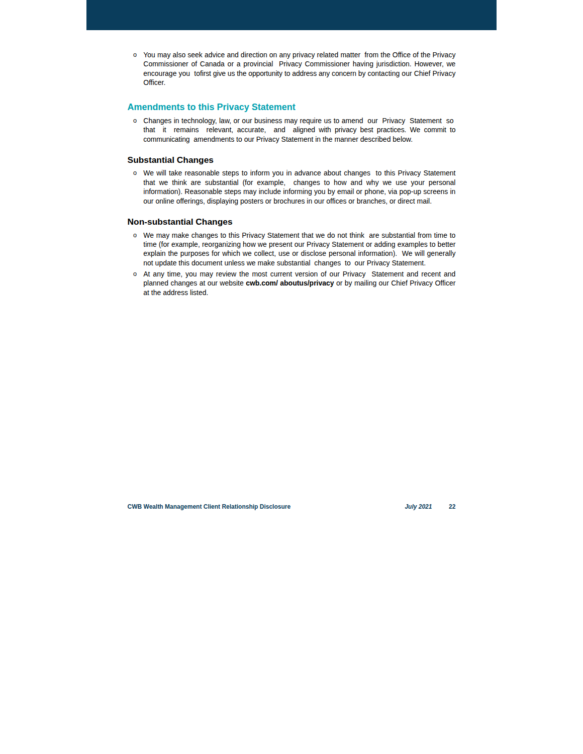You may also seek advice and direction on any privacy related matter from the Office of the Privacy Commissioner of Canada or a provincial Privacy Commissioner having jurisdiction. However, we encourage you tofirst give us the opportunity to address any concern by contacting our Chief Privacy Officer.
Amendments to this Privacy Statement
Changes in technology, law, or our business may require us to amend our Privacy Statement so that it remains relevant, accurate, and aligned with privacy best practices. We commit to communicating amendments to our Privacy Statement in the manner described below.
Substantial Changes
We will take reasonable steps to inform you in advance about changes to this Privacy Statement that we think are substantial (for example, changes to how and why we use your personal information). Reasonable steps may include informing you by email or phone, via pop-up screens in our online offerings, displaying posters or brochures in our offices or branches, or direct mail.
Non-substantial Changes
We may make changes to this Privacy Statement that we do not think are substantial from time to time (for example, reorganizing how we present our Privacy Statement or adding examples to better explain the purposes for which we collect, use or disclose personal information). We will generally not update this document unless we make substantial changes to our Privacy Statement.
At any time, you may review the most current version of our Privacy Statement and recent and planned changes at our website cwb.com/ aboutus/privacy or by mailing our Chief Privacy Officer at the address listed.
CWB Wealth Management Client Relationship Disclosure
July 2021 22